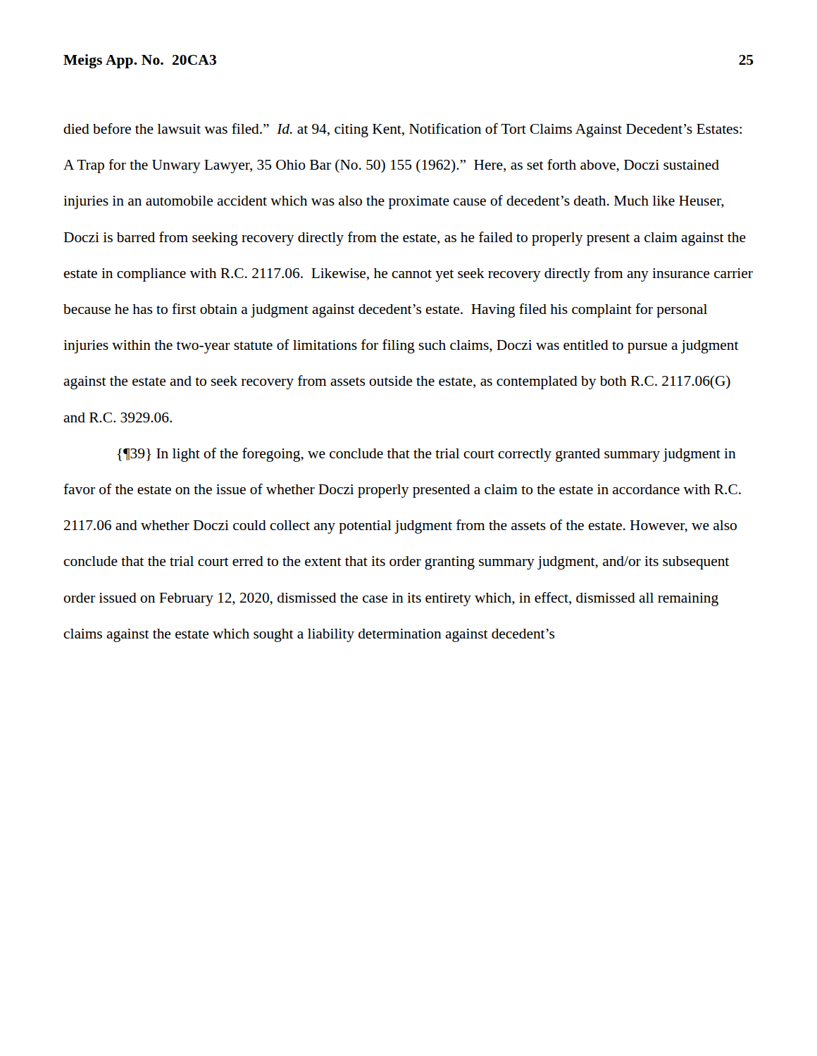Meigs App. No. 20CA3 25
died before the lawsuit was filed.” Id. at 94, citing Kent, Notification of Tort Claims Against Decedent’s Estates: A Trap for the Unwary Lawyer, 35 Ohio Bar (No. 50) 155 (1962).” Here, as set forth above, Doczi sustained injuries in an automobile accident which was also the proximate cause of decedent’s death. Much like Heuser, Doczi is barred from seeking recovery directly from the estate, as he failed to properly present a claim against the estate in compliance with R.C. 2117.06. Likewise, he cannot yet seek recovery directly from any insurance carrier because he has to first obtain a judgment against decedent’s estate. Having filed his complaint for personal injuries within the two-year statute of limitations for filing such claims, Doczi was entitled to pursue a judgment against the estate and to seek recovery from assets outside the estate, as contemplated by both R.C. 2117.06(G) and R.C. 3929.06.
{¶39} In light of the foregoing, we conclude that the trial court correctly granted summary judgment in favor of the estate on the issue of whether Doczi properly presented a claim to the estate in accordance with R.C. 2117.06 and whether Doczi could collect any potential judgment from the assets of the estate. However, we also conclude that the trial court erred to the extent that its order granting summary judgment, and/or its subsequent order issued on February 12, 2020, dismissed the case in its entirety which, in effect, dismissed all remaining claims against the estate which sought a liability determination against decedent’s